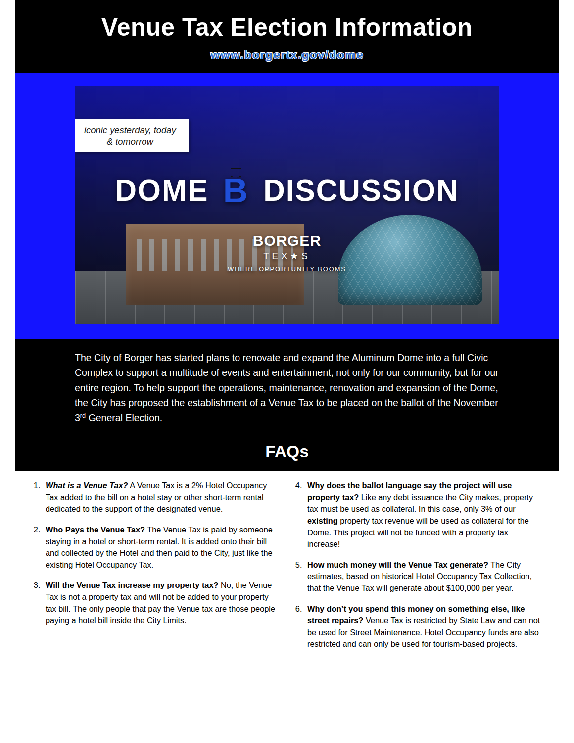Venue Tax Election Information
www.borgertx.gov/dome
iconic yesterday, today & tomorrow
DOME B DISCUSSION
BORGER
TEX★S
Where Opportunity Booms
The City of Borger has started plans to renovate and expand the Aluminum Dome into a full Civic Complex to support a multitude of events and entertainment, not only for our community, but for our entire region. To help support the operations, maintenance, renovation and expansion of the Dome, the City has proposed the establishment of a Venue Tax to be placed on the ballot of the November 3rd General Election.
FAQs
What is a Venue Tax? A Venue Tax is a 2% Hotel Occupancy Tax added to the bill on a hotel stay or other short-term rental dedicated to the support of the designated venue.
Who Pays the Venue Tax? The Venue Tax is paid by someone staying in a hotel or short-term rental. It is added onto their bill and collected by the Hotel and then paid to the City, just like the existing Hotel Occupancy Tax.
Will the Venue Tax increase my property tax? No, the Venue Tax is not a property tax and will not be added to your property tax bill. The only people that pay the Venue tax are those people paying a hotel bill inside the City Limits.
Why does the ballot language say the project will use property tax? Like any debt issuance the City makes, property tax must be used as collateral. In this case, only 3% of our existing property tax revenue will be used as collateral for the Dome. This project will not be funded with a property tax increase!
How much money will the Venue Tax generate? The City estimates, based on historical Hotel Occupancy Tax Collection, that the Venue Tax will generate about $100,000 per year.
Why don’t you spend this money on something else, like street repairs? Venue Tax is restricted by State Law and can not be used for Street Maintenance. Hotel Occupancy funds are also restricted and can only be used for tourism-based projects.